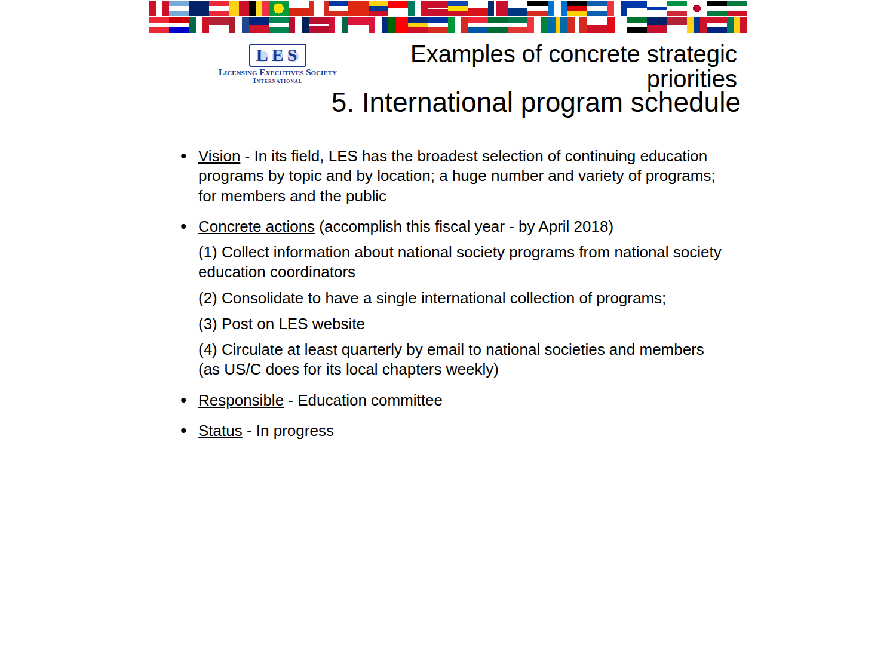LES
Licensing Executives Society
International
Examples of concrete strategic priorities
5. International program schedule
Vision - In its field, LES has the broadest selection of continuing education programs by topic and by location; a huge number and variety of programs; for members and the public
Concrete actions (accomplish this fiscal year - by April 2018)
(1) Collect information about national society programs from national society education coordinators
(2) Consolidate to have a single international collection of programs;
(3) Post on LES website
(4) Circulate at least quarterly by email to national societies and members (as US/C does for its local chapters weekly)
Responsible - Education committee
Status - In progress